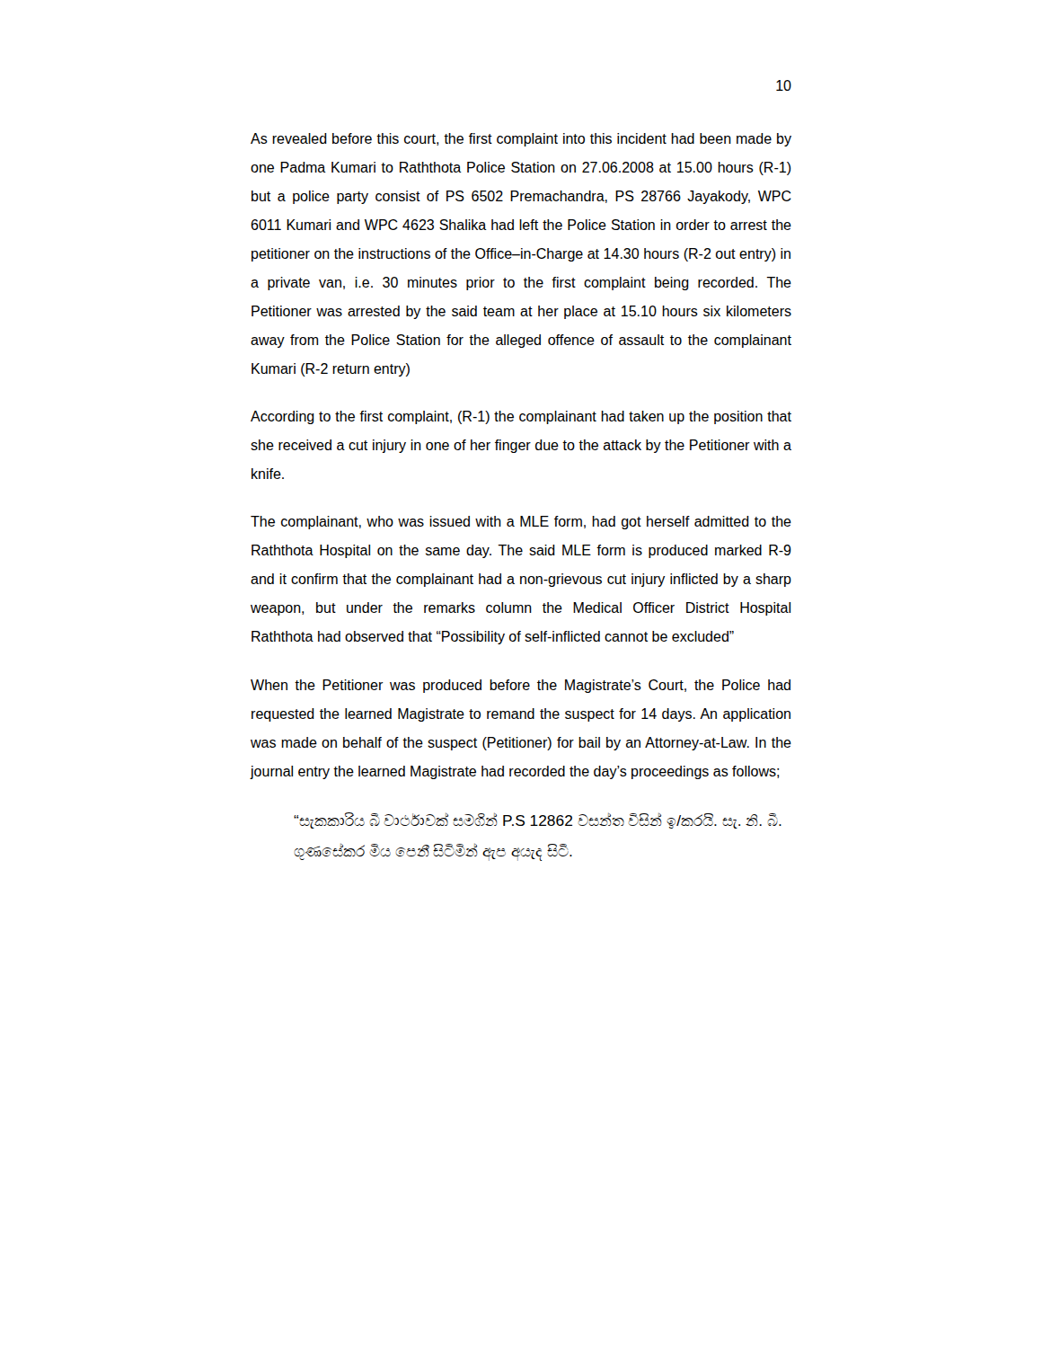10
As revealed before this court, the first complaint into this incident had been made by one Padma Kumari to Raththota Police Station on 27.06.2008 at 15.00 hours (R-1) but a police party consist of PS 6502 Premachandra, PS 28766 Jayakody, WPC 6011 Kumari and WPC 4623 Shalika had left the Police Station in order to arrest the petitioner on the instructions of the Office–in-Charge at 14.30 hours (R-2 out entry) in a private van, i.e. 30 minutes prior to the first complaint being recorded. The Petitioner was arrested by the said team at her place at 15.10 hours six kilometers away from the Police Station for the alleged offence of assault to the complainant Kumari (R-2 return entry)
According to the first complaint, (R-1) the complainant had taken up the position that she received a cut injury in one of her finger due to the attack by the Petitioner with a knife.
The complainant, who was issued with a MLE form, had got herself admitted to the Raththota Hospital on the same day. The said MLE form is produced marked R-9 and it confirm that the complainant had a non-grievous cut injury inflicted by a sharp weapon, but under the remarks column the Medical Officer District Hospital Raththota had observed that “Possibility of self-inflicted cannot be excluded”
When the Petitioner was produced before the Magistrate’s Court, the Police had requested the learned Magistrate to remand the suspect for 14 days. An application was made on behalf of the suspect (Petitioner) for bail by an Attorney-at-Law. In the journal entry the learned Magistrate had recorded the day’s proceedings as follows;
“සැකකාරිය බී වාර්ථාවක් සමගින් P.S 12862 වසන්ත විසින් ඉ/කරයි. සැ. නි. බී. ගුණසේකර මිය පෙනී සිටිමින් ඇප අයැද සිටී.